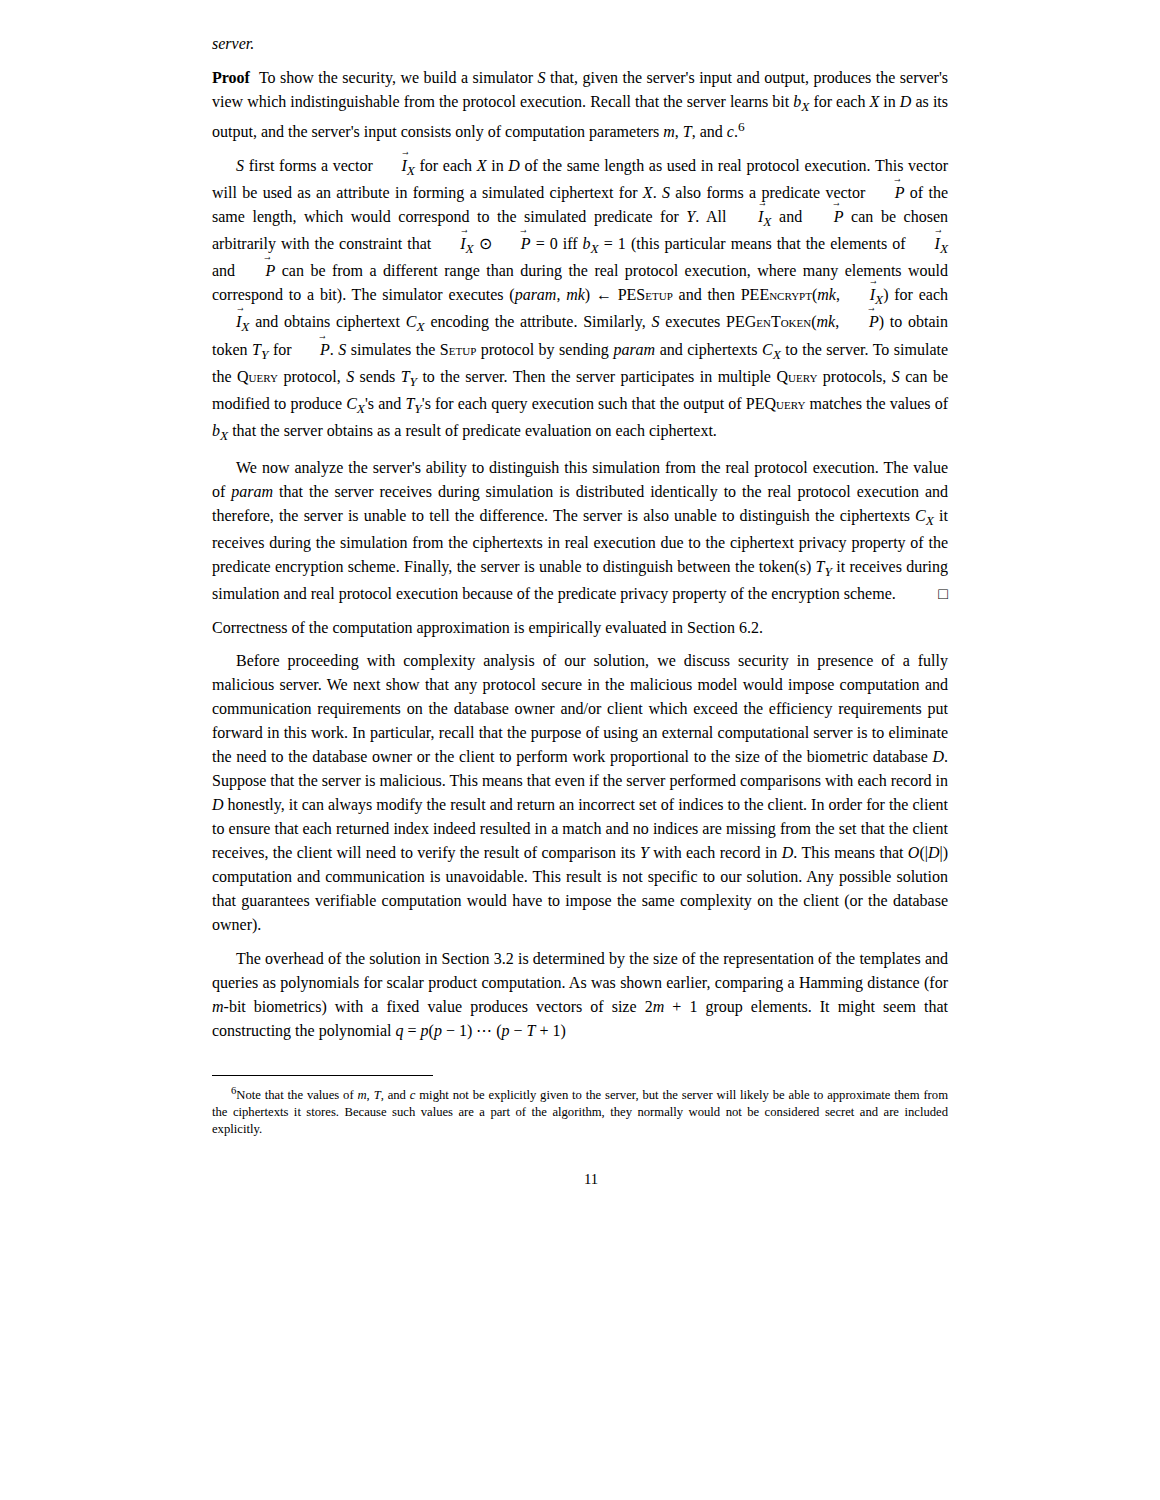server.
Proof To show the security, we build a simulator S that, given the server's input and output, produces the server's view which indistinguishable from the protocol execution. Recall that the server learns bit bX for each X in D as its output, and the server's input consists only of computation parameters m, T, and c.6
S first forms a vector IX for each X in D of the same length as used in real protocol execution. This vector will be used as an attribute in forming a simulated ciphertext for X. S also forms a predicate vector P of the same length, which would correspond to the simulated predicate for Y. All IX and P can be chosen arbitrarily with the constraint that IX ⊙ P = 0 iff bX = 1 (this particular means that the elements of IX and P can be from a different range than during the real protocol execution, where many elements would correspond to a bit). The simulator executes (param, mk) ← PESetup and then PEEncrypt(mk, IX) for each IX and obtains ciphertext CX encoding the attribute. Similarly, S executes PEGenToken(mk, P) to obtain token TY for P. S simulates the Setup protocol by sending param and ciphertexts CX to the server. To simulate the Query protocol, S sends TY to the server. Then the server participates in multiple Query protocols, S can be modified to produce CX's and TY's for each query execution such that the output of PEQuery matches the values of bX that the server obtains as a result of predicate evaluation on each ciphertext.
We now analyze the server's ability to distinguish this simulation from the real protocol execution. The value of param that the server receives during simulation is distributed identically to the real protocol execution and therefore, the server is unable to tell the difference. The server is also unable to distinguish the ciphertexts CX it receives during the simulation from the ciphertexts in real execution due to the ciphertext privacy property of the predicate encryption scheme. Finally, the server is unable to distinguish between the token(s) TY it receives during simulation and real protocol execution because of the predicate privacy property of the encryption scheme.□
Correctness of the computation approximation is empirically evaluated in Section 6.2.
Before proceeding with complexity analysis of our solution, we discuss security in presence of a fully malicious server. We next show that any protocol secure in the malicious model would impose computation and communication requirements on the database owner and/or client which exceed the efficiency requirements put forward in this work. In particular, recall that the purpose of using an external computational server is to eliminate the need to the database owner or the client to perform work proportional to the size of the biometric database D. Suppose that the server is malicious. This means that even if the server performed comparisons with each record in D honestly, it can always modify the result and return an incorrect set of indices to the client. In order for the client to ensure that each returned index indeed resulted in a match and no indices are missing from the set that the client receives, the client will need to verify the result of comparison its Y with each record in D. This means that O(|D|) computation and communication is unavoidable. This result is not specific to our solution. Any possible solution that guarantees verifiable computation would have to impose the same complexity on the client (or the database owner).
The overhead of the solution in Section 3.2 is determined by the size of the representation of the templates and queries as polynomials for scalar product computation. As was shown earlier, comparing a Hamming distance (for m-bit biometrics) with a fixed value produces vectors of size 2m + 1 group elements. It might seem that constructing the polynomial q = p(p − 1) ⋯ (p − T + 1)
6Note that the values of m, T, and c might not be explicitly given to the server, but the server will likely be able to approximate them from the ciphertexts it stores. Because such values are a part of the algorithm, they normally would not be considered secret and are included explicitly.
11